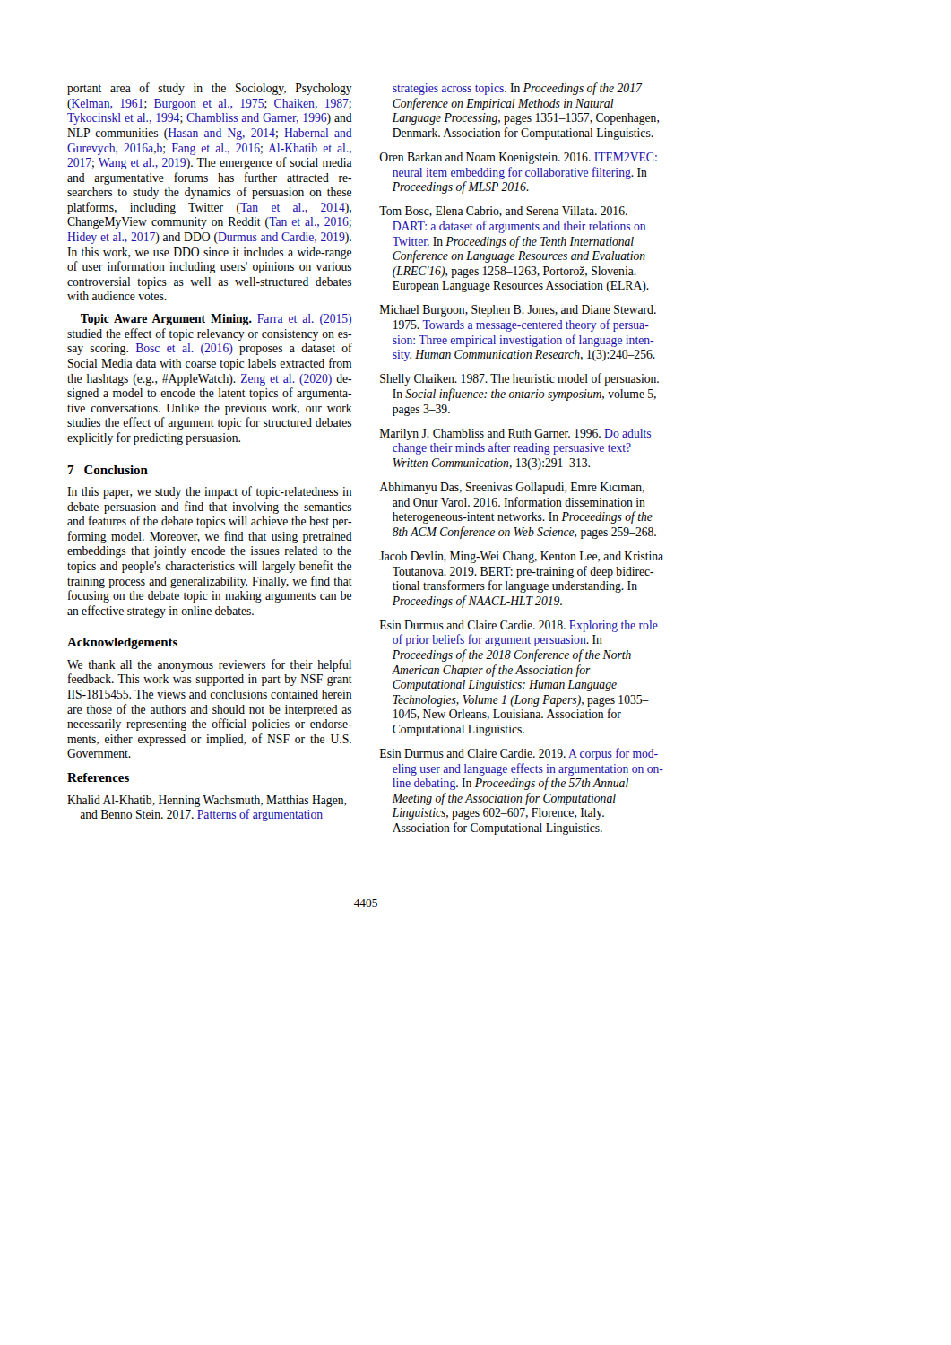portant area of study in the Sociology, Psychology (Kelman, 1961; Burgoon et al., 1975; Chaiken, 1987; Tykocinskl et al., 1994; Chambliss and Garner, 1996) and NLP communities (Hasan and Ng, 2014; Habernal and Gurevych, 2016a,b; Fang et al., 2016; Al-Khatib et al., 2017; Wang et al., 2019). The emergence of social media and argumentative forums has further attracted researchers to study the dynamics of persuasion on these platforms, including Twitter (Tan et al., 2014), ChangeMyView community on Reddit (Tan et al., 2016; Hidey et al., 2017) and DDO (Durmus and Cardie, 2019). In this work, we use DDO since it includes a wide-range of user information including users' opinions on various controversial topics as well as well-structured debates with audience votes.
Topic Aware Argument Mining. Farra et al. (2015) studied the effect of topic relevancy or consistency on essay scoring. Bosc et al. (2016) proposes a dataset of Social Media data with coarse topic labels extracted from the hashtags (e.g., #AppleWatch). Zeng et al. (2020) designed a model to encode the latent topics of argumentative conversations. Unlike the previous work, our work studies the effect of argument topic for structured debates explicitly for predicting persuasion.
7 Conclusion
In this paper, we study the impact of topic-relatedness in debate persuasion and find that involving the semantics and features of the debate topics will achieve the best performing model. Moreover, we find that using pretrained embeddings that jointly encode the issues related to the topics and people's characteristics will largely benefit the training process and generalizability. Finally, we find that focusing on the debate topic in making arguments can be an effective strategy in online debates.
Acknowledgements
We thank all the anonymous reviewers for their helpful feedback. This work was supported in part by NSF grant IIS-1815455. The views and conclusions contained herein are those of the authors and should not be interpreted as necessarily representing the official policies or endorsements, either expressed or implied, of NSF or the U.S. Government.
References
Khalid Al-Khatib, Henning Wachsmuth, Matthias Hagen, and Benno Stein. 2017. Patterns of argumentation strategies across topics. In Proceedings of the 2017 Conference on Empirical Methods in Natural Language Processing, pages 1351–1357, Copenhagen, Denmark. Association for Computational Linguistics.
Oren Barkan and Noam Koenigstein. 2016. ITEM2VEC: neural item embedding for collaborative filtering. In Proceedings of MLSP 2016.
Tom Bosc, Elena Cabrio, and Serena Villata. 2016. DART: a dataset of arguments and their relations on Twitter. In Proceedings of the Tenth International Conference on Language Resources and Evaluation (LREC'16), pages 1258–1263, Portorož, Slovenia. European Language Resources Association (ELRA).
Michael Burgoon, Stephen B. Jones, and Diane Steward. 1975. Towards a message-centered theory of persuasion: Three empirical investigation of language intensity. Human Communication Research, 1(3):240–256.
Shelly Chaiken. 1987. The heuristic model of persuasion. In Social influence: the ontario symposium, volume 5, pages 3–39.
Marilyn J. Chambliss and Ruth Garner. 1996. Do adults change their minds after reading persuasive text? Written Communication, 13(3):291–313.
Abhimanyu Das, Sreenivas Gollapudi, Emre Kıcıman, and Onur Varol. 2016. Information dissemination in heterogeneous-intent networks. In Proceedings of the 8th ACM Conference on Web Science, pages 259–268.
Jacob Devlin, Ming-Wei Chang, Kenton Lee, and Kristina Toutanova. 2019. BERT: pre-training of deep bidirectional transformers for language understanding. In Proceedings of NAACL-HLT 2019.
Esin Durmus and Claire Cardie. 2018. Exploring the role of prior beliefs for argument persuasion. In Proceedings of the 2018 Conference of the North American Chapter of the Association for Computational Linguistics: Human Language Technologies, Volume 1 (Long Papers), pages 1035–1045, New Orleans, Louisiana. Association for Computational Linguistics.
Esin Durmus and Claire Cardie. 2019. A corpus for modeling user and language effects in argumentation on online debating. In Proceedings of the 57th Annual Meeting of the Association for Computational Linguistics, pages 602–607, Florence, Italy. Association for Computational Linguistics.
4405